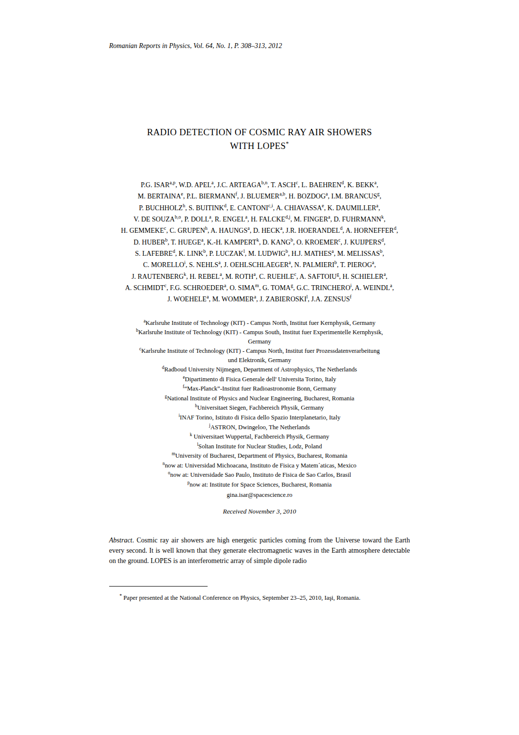Romanian Reports in Physics, Vol. 64, No. 1, P. 308–313, 2012
RADIO DETECTION OF COSMIC RAY AIR SHOWERS
WITH LOPES*
P.G. ISARa,p, W.D. APELa, J.C. ARTEAGAb,n, T. ASCHc, L. BAEHRENd, K. BEKKa,
M. BERTAINAe, P.L. BIERMANNf, J. BLUEMERa,b, H. BOZDOGa, I.M. BRANCUSg,
P. BUCHHOLZh, S. BUITINKd, E. CANTONIc,i, A. CHIAVASSAe, K. DAUMILLERa,
V. DE SOUZAb,o, P. DOLLa, R. ENGELa, H. FALCKEd,j, M. FINGERa, D. FUHRMANNk,
H. GEMMEKEc, C. GRUPENh, A. HAUNGSa, D. HECKa, J.R. HOERANDELd, A. HORNEFFERd,
D. HUBERb, T. HUEGEa, K.-H. KAMPERTk, D. KANGb, O. KROEMERc, J. KUIJPERSd,
S. LAFEBREd, K. LINKb, P. LUCZAKl, M. LUDWIGb, H.J. MATHESa, M. MELISSASb,
C. MORELLOi, S. NEHLSa, J. OEHLSCHLAEGERa, N. PALMIERIb, T. PIEROGa,
J. RAUTENBERGk, H. REBELa, M. ROTHa, C. RUEHLEc, A. SAFTOIUg, H. SCHIELERa,
A. SCHMIDTc, F.G. SCHROEDERa, O. SIMAm, G. TOMAg, G.C. TRINCHEROi, A. WEINDLa,
J. WOEHELEa, M. WOMMERa, J. ZABIEROSKIl, J.A. ZENSUSf
aKarlsruhe Institute of Technology (KIT) - Campus North, Institut fuer Kernphysik, Germany
bKarlsruhe Institute of Technology (KIT) - Campus South, Institut fuer Experimentelle Kernphysik,
Germany
cKarlsruhe Institute of Technology (KIT) - Campus North, Institut fuer Prozessdatenverarbeitung
und Elektronik, Germany
dRadboud University Nijmegen, Department of Astrophysics, The Netherlands
eDipartimento di Fisica Generale dell' Universita Torino, Italy
f“Max-Planck”-Institut fuer Radioastronomie Bonn, Germany
gNational Institute of Physics and Nuclear Engineering, Bucharest, Romania
hUniversitaet Siegen, Fachbereich Physik, Germany
iINAF Torino, Istituto di Fisica dello Spazio Interplanetario, Italy
jASTRON, Dwingeloo, The Netherlands
k Universitaet Wuppertal, Fachbereich Physik, Germany
lSoltan Institute for Nuclear Studies, Lodz, Poland
mUniversity of Bucharest, Department of Physics, Bucharest, Romania
nnow at: Universidad Michoacana, Instituto de Fisica y Matem´aticas, Mexico
onow at: Universidade Sao Paulo, Instituto de Fisica de Sao Carlos, Brasil
pnow at: Institute for Space Sciences, Bucharest, Romania
gina.isar@spacescience.ro
Received November 3, 2010
Abstract. Cosmic ray air showers are high energetic particles coming from the Universe toward the Earth every second. It is well known that they generate electromagnetic waves in the Earth atmosphere detectable on the ground. LOPES is an interferometric array of simple dipole radio
* Paper presented at the National Conference on Physics, September 23–25, 2010, Iaşi, Romania.